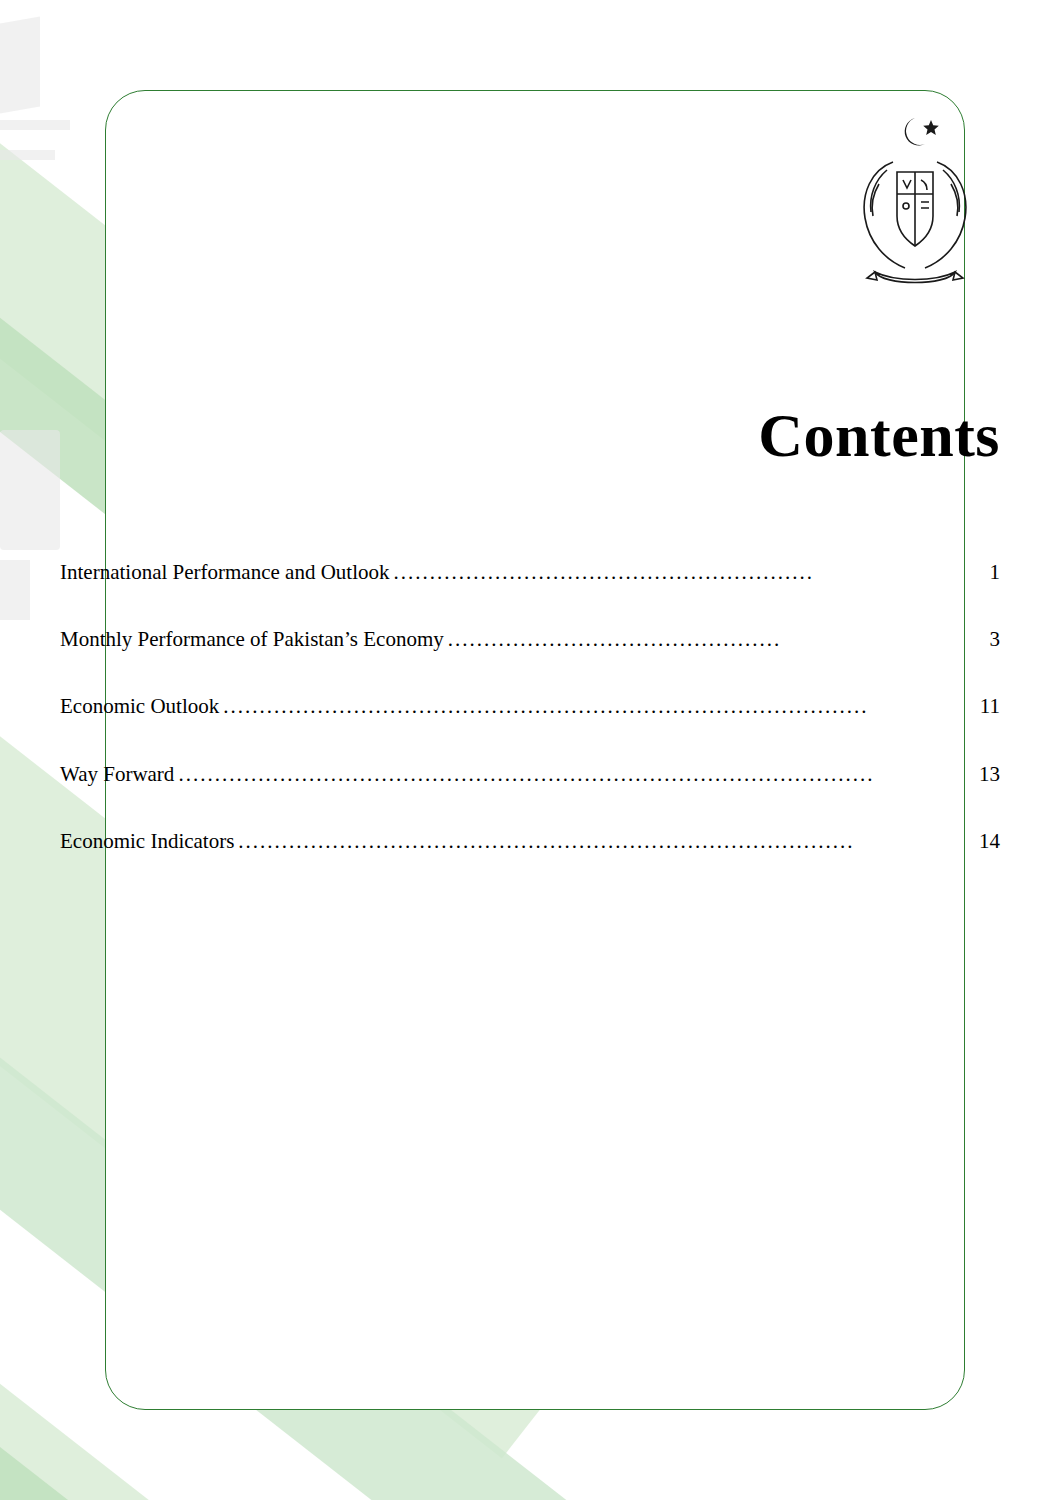Contents
International Performance and Outlook .......................................................... 1
Monthly Performance of Pakistan’s Economy .............................................. 3
Economic Outlook ......................................................................................... 11
Way Forward ................................................................................................ 13
Economic Indicators ..................................................................................... 14